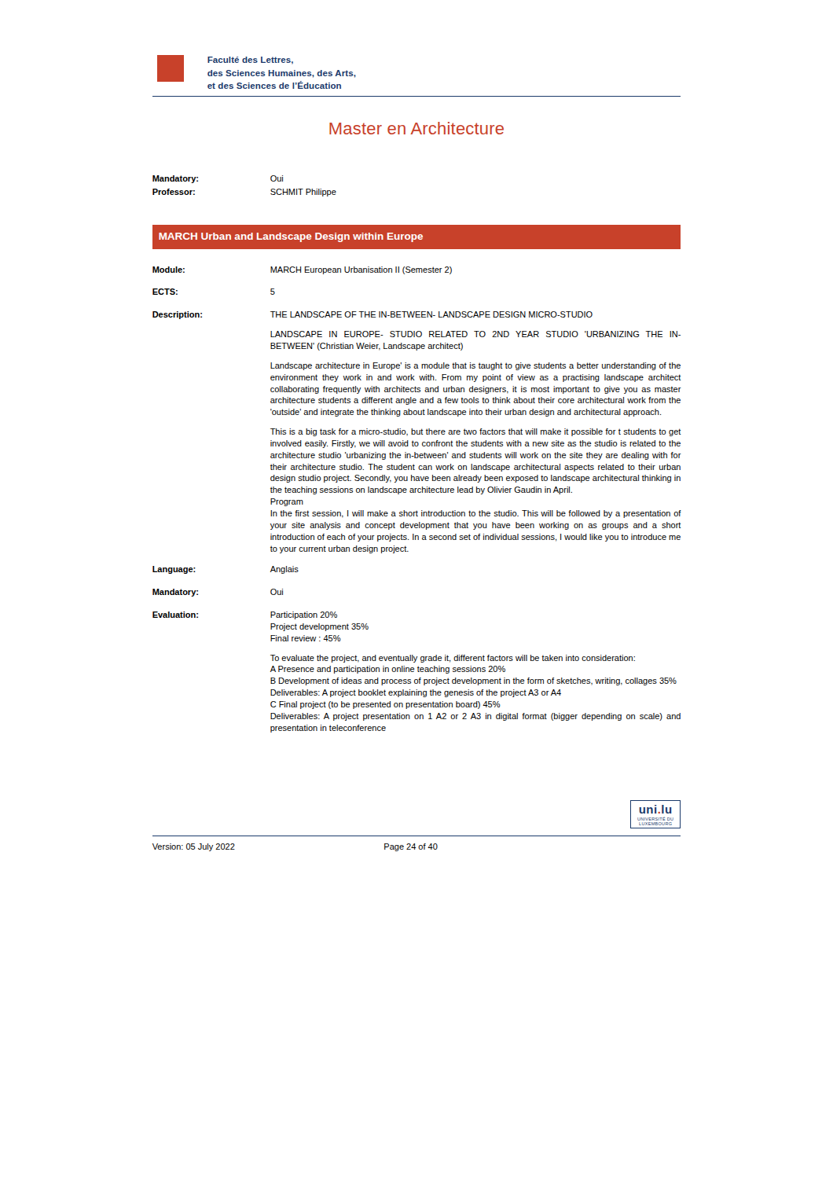Faculté des Lettres,
des Sciences Humaines, des Arts,
et des Sciences de l’Éducation
Master en Architecture
| Mandatory: | Oui |
| Professor: | SCHMIT Philippe |
MARCH Urban and Landscape Design within Europe
| Module: | MARCH European Urbanisation II (Semester 2) |
| ECTS: | 5 |
| Description: | THE LANDSCAPE OF THE IN-BETWEEN- LANDSCAPE DESIGN MICRO-STUDIO LANDSCAPE IN EUROPE- STUDIO RELATED TO 2ND YEAR STUDIO 'URBANIZING THE IN-BETWEEN' (Christian Weier, Landscape architect) Landscape architecture in Europe' is a module that is taught to give students a better understanding of the environment they work in and work with. From my point of view as a practising landscape architect collaborating frequently with architects and urban designers, it is most important to give you as master architecture students a different angle and a few tools to think about their core architectural work from the 'outside' and integrate the thinking about landscape into their urban design and architectural approach. This is a big task for a micro-studio, but there are two factors that will make it possible for t students to get involved easily. Firstly, we will avoid to confront the students with a new site as the studio is related to the architecture studio 'urbanizing the in-between' and students will work on the site they are dealing with for their architecture studio. The student can work on landscape architectural aspects related to their urban design studio project. Secondly, you have been already been exposed to landscape architectural thinking in the teaching sessions on landscape architecture lead by Olivier Gaudin in April. Program In the first session, I will make a short introduction to the studio. This will be followed by a presentation of your site analysis and concept development that you have been working on as groups and a short introduction of each of your projects. In a second set of individual sessions, I would like you to introduce me to your current urban design project. |
| Language: | Anglais |
| Mandatory: | Oui |
| Evaluation: | Participation 20% Project development 35% Final review : 45% To evaluate the project, and eventually grade it, different factors will be taken into consideration: A Presence and participation in online teaching sessions 20% B Development of ideas and process of project development in the form of sketches, writing, collages 35% Deliverables: A project booklet explaining the genesis of the project A3 or A4 C Final project (to be presented on presentation board) 45% Deliverables: A project presentation on 1 A2 or 2 A3 in digital format (bigger depending on scale) and presentation in teleconference |
uni. lu
UNIVERSITÉ DU
LUXEMBOURG
Version: 05 July 2022
Page 24 of 40